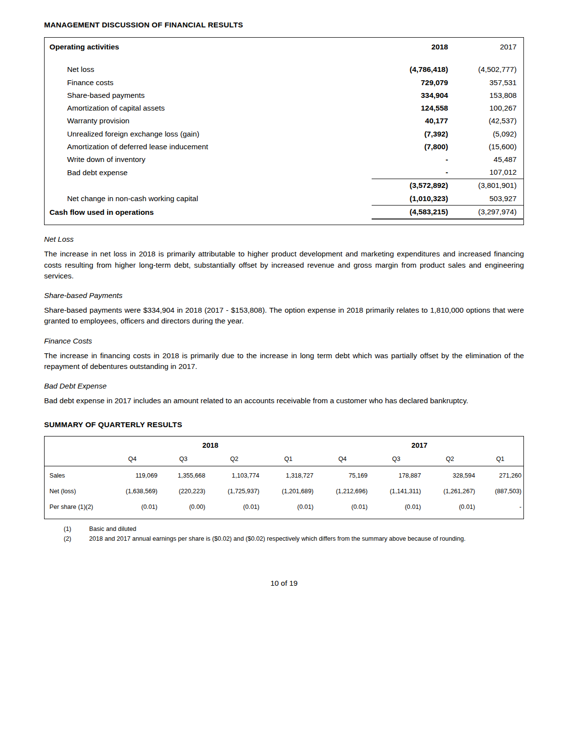MANAGEMENT DISCUSSION OF FINANCIAL RESULTS
| Operating activities | 2018 | 2017 |
| Net loss | (4,786,418) | (4,502,777) |
| Finance costs | 729,079 | 357,531 |
| Share-based payments | 334,904 | 153,808 |
| Amortization of capital assets | 124,558 | 100,267 |
| Warranty provision | 40,177 | (42,537) |
| Unrealized foreign exchange loss (gain) | (7,392) | (5,092) |
| Amortization of deferred lease inducement | (7,800) | (15,600) |
| Write down of inventory | - | 45,487 |
| Bad debt expense | - | 107,012 |
| | (3,572,892) | (3,801,901) |
| Net change in non-cash working capital | (1,010,323) | 503,927 |
| Cash flow used in operations | (4,583,215) | (3,297,974) |
Net Loss
The increase in net loss in 2018 is primarily attributable to higher product development and marketing expenditures and increased financing costs resulting from higher long-term debt, substantially offset by increased revenue and gross margin from product sales and engineering services.
Share-based Payments
Share-based payments were $334,904 in 2018 (2017 - $153,808). The option expense in 2018 primarily relates to 1,810,000 options that were granted to employees, officers and directors during the year.
Finance Costs
The increase in financing costs in 2018 is primarily due to the increase in long term debt which was partially offset by the elimination of the repayment of debentures outstanding in 2017.
Bad Debt Expense
Bad debt expense in 2017 includes an amount related to an accounts receivable from a customer who has declared bankruptcy.
SUMMARY OF QUARTERLY RESULTS
| | 2018 | 2017 |
| | Q4 | Q3 | Q2 | Q1 | Q4 | Q3 | Q2 | Q1 |
| Sales | 119,069 | 1,355,668 | 1,103,774 | 1,318,727 | 75,169 | 178,887 | 328,594 | 271,260 |
| Net (loss) | (1,638,569) | (220,223) | (1,725,937) | (1,201,689) | (1,212,696) | (1,141,311) | (1,261,267) | (887,503) |
| Per share (1)(2) | (0.01) | (0.00) | (0.01) | (0.01) | (0.01) | (0.01) | (0.01) | - |
| (1) | Basic and diluted |
| (2) | 2018 and 2017 annual earnings per share is ($0.02) and ($0.02) respectively which differs from the summary above because of rounding. |
10 of 19